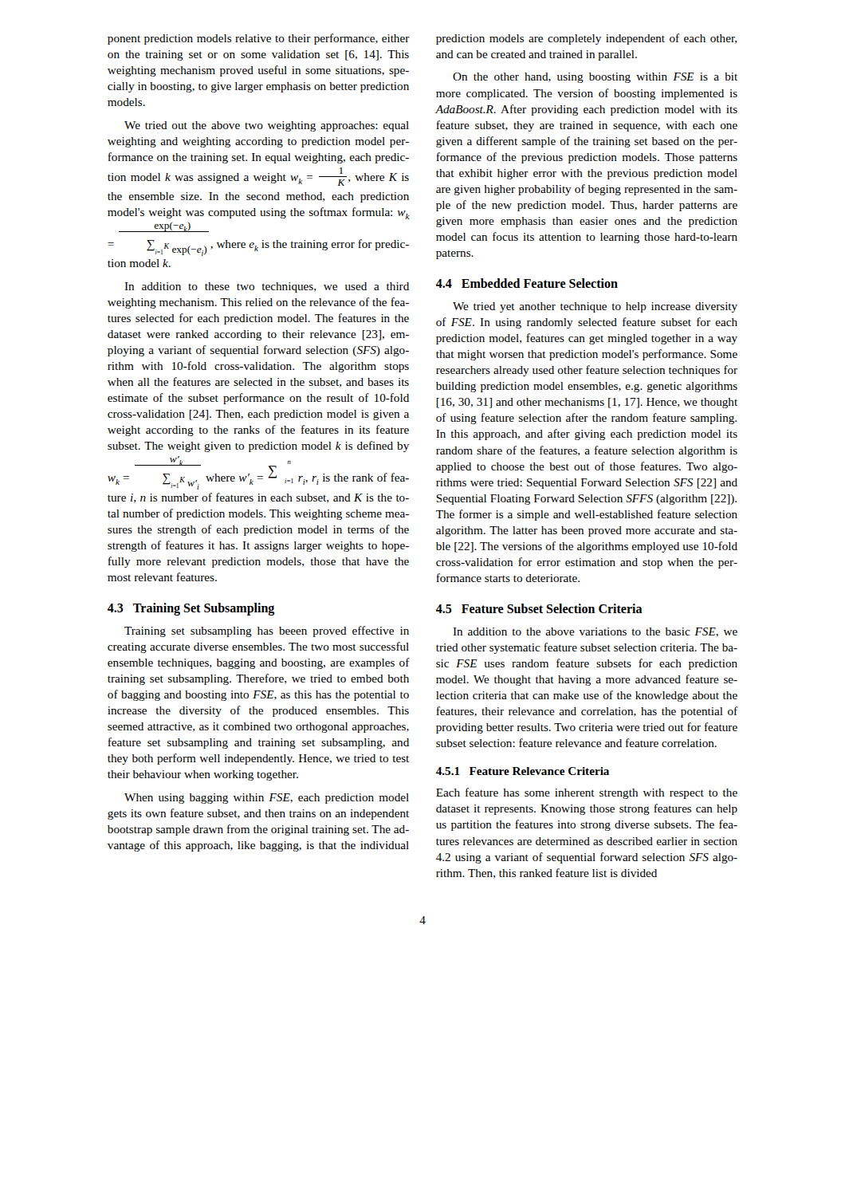ponent prediction models relative to their performance, either on the training set or on some validation set [6, 14]. This weighting mechanism proved useful in some situations, specially in boosting, to give larger emphasis on better prediction models.
We tried out the above two weighting approaches: equal weighting and weighting according to prediction model performance on the training set. In equal weighting, each prediction model k was assigned a weight wk = 1 K, where K is the ensemble size. In the second method, each prediction model's weight was computed using the softmax formula: wk = exp(−ek) ∑i=1K exp(−ei), where ek is the training error for prediction model k.
In addition to these two techniques, we used a third weighting mechanism. This relied on the relevance of the features selected for each prediction model. The features in the dataset were ranked according to their relevance [23], employing a variant of sequential forward selection (SFS) algorithm with 10-fold cross-validation. The algorithm stops when all the features are selected in the subset, and bases its estimate of the subset performance on the result of 10-fold cross-validation [24]. Then, each prediction model is given a weight according to the ranks of the features in its feature subset. The weight given to prediction model k is defined by wk = w′k ∑i=1K w′i where w′k = n∑i=1 ri, ri is the rank of feature i, n is number of features in each subset, and K is the total number of prediction models. This weighting scheme measures the strength of each prediction model in terms of the strength of features it has. It assigns larger weights to hopefully more relevant prediction models, those that have the most relevant features.
4.3 Training Set Subsampling
Training set subsampling has beeen proved effective in creating accurate diverse ensembles. The two most successful ensemble techniques, bagging and boosting, are examples of training set subsampling. Therefore, we tried to embed both of bagging and boosting into FSE, as this has the potential to increase the diversity of the produced ensembles. This seemed attractive, as it combined two orthogonal approaches, feature set subsampling and training set subsampling, and they both perform well independently. Hence, we tried to test their behaviour when working together.
When using bagging within FSE, each prediction model gets its own feature subset, and then trains on an independent bootstrap sample drawn from the original training set. The advantage of this approach, like bagging, is that the individual prediction models are completely independent of each other, and can be created and trained in parallel.
On the other hand, using boosting within FSE is a bit more complicated. The version of boosting implemented is AdaBoost.R. After providing each prediction model with its feature subset, they are trained in sequence, with each one given a different sample of the training set based on the performance of the previous prediction models. Those patterns that exhibit higher error with the previous prediction model are given higher probability of beging represented in the sample of the new prediction model. Thus, harder patterns are given more emphasis than easier ones and the prediction model can focus its attention to learning those hard-to-learn paterns.
4.4 Embedded Feature Selection
We tried yet another technique to help increase diversity of FSE. In using randomly selected feature subset for each prediction model, features can get mingled together in a way that might worsen that prediction model's performance. Some researchers already used other feature selection techniques for building prediction model ensembles, e.g. genetic algorithms [16, 30, 31] and other mechanisms [1, 17]. Hence, we thought of using feature selection after the random feature sampling. In this approach, and after giving each prediction model its random share of the features, a feature selection algorithm is applied to choose the best out of those features. Two algorithms were tried: Sequential Forward Selection SFS [22] and Sequential Floating Forward Selection SFFS (algorithm [22]). The former is a simple and well-established feature selection algorithm. The latter has been proved more accurate and stable [22]. The versions of the algorithms employed use 10-fold cross-validation for error estimation and stop when the performance starts to deteriorate.
4.5 Feature Subset Selection Criteria
In addition to the above variations to the basic FSE, we tried other systematic feature subset selection criteria. The basic FSE uses random feature subsets for each prediction model. We thought that having a more advanced feature selection criteria that can make use of the knowledge about the features, their relevance and correlation, has the potential of providing better results. Two criteria were tried out for feature subset selection: feature relevance and feature correlation.
4.5.1 Feature Relevance Criteria
Each feature has some inherent strength with respect to the dataset it represents. Knowing those strong features can help us partition the features into strong diverse subsets. The features relevances are determined as described earlier in section 4.2 using a variant of sequential forward selection SFS algorithm. Then, this ranked feature list is divided
4